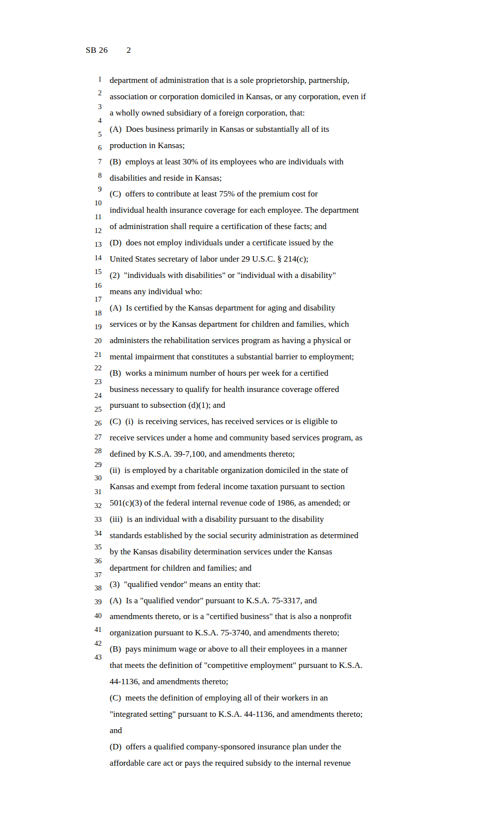SB 26 2
1 2 3 4 5 6 7 8 9 10 11 12 13 14 15 16 17 18 19 20 21 22 23 24 25 26 27 28 29 30 31 32 33 34 35 36 37 38 39 40 41 42 43
department of administration that is a sole proprietorship, partnership,
association or corporation domiciled in Kansas, or any corporation, even if
a wholly owned subsidiary of a foreign corporation, that:
(A) Does business primarily in Kansas or substantially all of its
production in Kansas;
(B) employs at least 30% of its employees who are individuals with
disabilities and reside in Kansas;
(C) offers to contribute at least 75% of the premium cost for
individual health insurance coverage for each employee. The department
of administration shall require a certification of these facts; and
(D) does not employ individuals under a certificate issued by the
United States secretary of labor under 29 U.S.C. § 214(c);
(2) "individuals with disabilities" or "individual with a disability"
means any individual who:
(A) Is certified by the Kansas department for aging and disability
services or by the Kansas department for children and families, which
administers the rehabilitation services program as having a physical or
mental impairment that constitutes a substantial barrier to employment;
(B) works a minimum number of hours per week for a certified
business necessary to qualify for health insurance coverage offered
pursuant to subsection (d)(1); and
(C) (i) is receiving services, has received services or is eligible to
receive services under a home and community based services program, as
defined by K.S.A. 39-7,100, and amendments thereto;
(ii) is employed by a charitable organization domiciled in the state of
Kansas and exempt from federal income taxation pursuant to section
501(c)(3) of the federal internal revenue code of 1986, as amended; or
(iii) is an individual with a disability pursuant to the disability
standards established by the social security administration as determined
by the Kansas disability determination services under the Kansas
department for children and families; and
(3) "qualified vendor" means an entity that:
(A) Is a "qualified vendor" pursuant to K.S.A. 75-3317, and
amendments thereto, or is a "certified business" that is also a nonprofit
organization pursuant to K.S.A. 75-3740, and amendments thereto;
(B) pays minimum wage or above to all their employees in a manner
that meets the definition of "competitive employment" pursuant to K.S.A.
44-1136, and amendments thereto;
(C) meets the definition of employing all of their workers in an
"integrated setting" pursuant to K.S.A. 44-1136, and amendments thereto;
and
(D) offers a qualified company-sponsored insurance plan under the
affordable care act or pays the required subsidy to the internal revenue